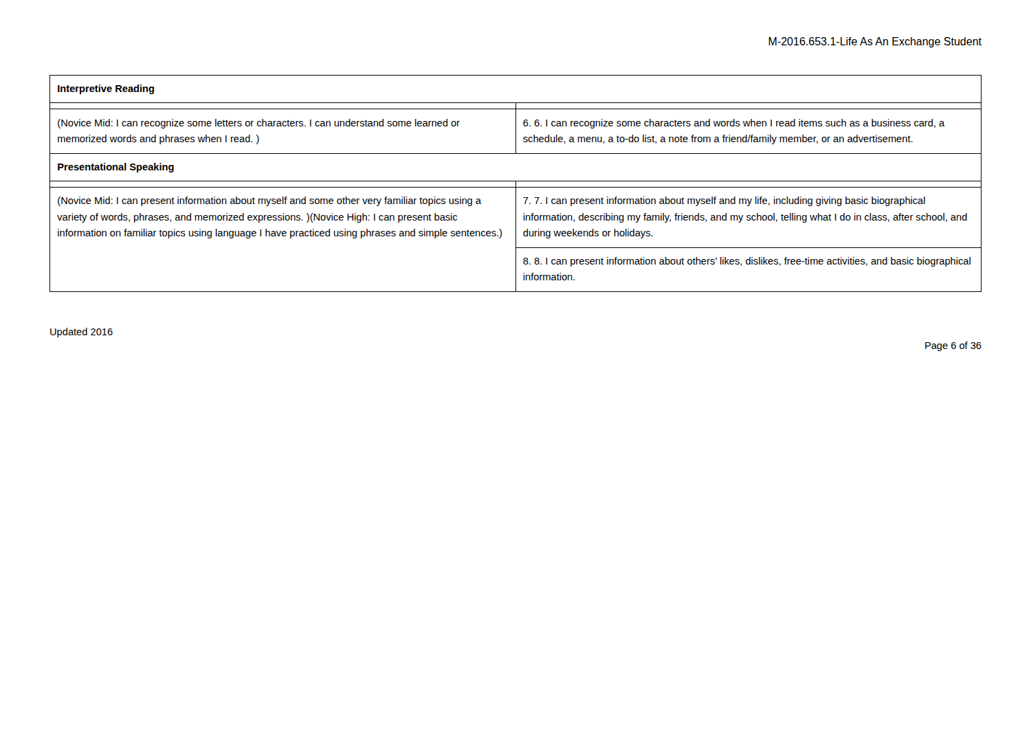M-2016.653.1-Life As An Exchange Student
| Interpretive Reading |
| (Novice Mid: I can recognize some letters or characters. I can understand some learned or memorized words and phrases when I read. ) | 6. 6. I can recognize some characters and words when I read items such as a business card, a schedule, a menu, a to-do list, a note from a friend/family member, or an advertisement. |
| Presentational Speaking |
| (Novice Mid: I can present information about myself and some other very familiar topics using a variety of words, phrases, and memorized expressions. )(Novice High: I can present basic information on familiar topics using language I have practiced using phrases and simple sentences.) | 7. 7. I can present information about myself and my life, including giving basic biographical information, describing my family, friends, and my school, telling what I do in class, after school, and during weekends or holidays. |
| 8. 8. I can present information about others’ likes, dislikes, free-time activities, and basic biographical information. |
Updated 2016 Page 6 of 36